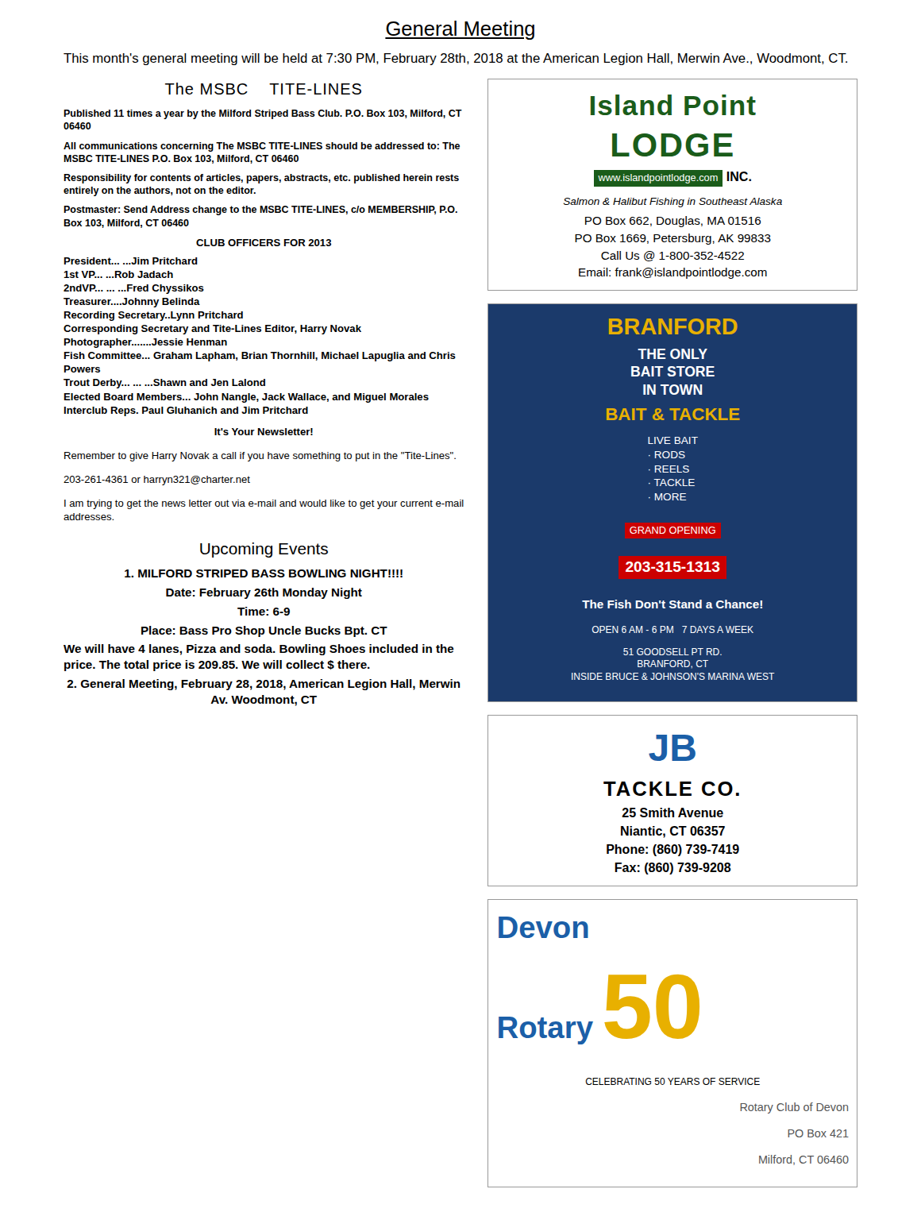General Meeting
This month's general meeting will be held at 7:30 PM, February 28th, 2018 at the American Legion Hall, Merwin Ave., Woodmont, CT.
The MSBC TITE-LINES
Published 11 times a year by the Milford Striped Bass Club. P.O. Box 103, Milford, CT 06460
All communications concerning The MSBC TITE-LINES should be addressed to: The MSBC TITE-LINES P.O. Box 103, Milford, CT 06460
Responsibility for contents of articles, papers, abstracts, etc. published herein rests entirely on the authors, not on the editor.
Postmaster: Send Address change to the MSBC TITE-LINES, c/o MEMBERSHIP, P.O. Box 103, Milford, CT 06460
CLUB OFFICERS FOR 2013
President... ...Jim Pritchard
1st VP... ...Rob Jadach
2ndVP... ... ...Fred Chyssikos
Treasurer....Johnny Belinda
Recording Secretary..Lynn Pritchard
Corresponding Secretary and Tite-Lines Editor, Harry Novak
Photographer.......Jessie Henman
Fish Committee... Graham Lapham, Brian Thornhill, Michael Lapuglia and Chris Powers
Trout Derby... ... ...Shawn and Jen Lalond
Elected Board Members... John Nangle, Jack Wallace, and Miguel Morales
Interclub Reps. Paul Gluhanich and Jim Pritchard
It's Your Newsletter!
Remember to give Harry Novak a call if you have something to put in the "Tite-Lines".
203-261-4361 or harryn321@charter.net
I am trying to get the news letter out via e-mail and would like to get your current e-mail addresses.
Upcoming Events
1. MILFORD STRIPED BASS BOWLING NIGHT!!!!
Date: February 26th Monday Night
Time: 6-9
Place: Bass Pro Shop Uncle Bucks Bpt. CT
We will have 4 lanes, Pizza and soda. Bowling Shoes included in the price. The total price is 209.85. We will collect $ there.
2. General Meeting, February 28, 2018, American Legion Hall, Merwin Av. Woodmont, CT
Island Point
LODGE
www.islandpointlodge.com INC.
Salmon & Halibut Fishing in Southeast Alaska
PO Box 662, Douglas, MA 01516
PO Box 1669, Petersburg, AK 99833
Call Us @ 1-800-352-4522
Email: frank@islandpointlodge.com
BRANFORD
THE ONLY
BAIT STORE
IN TOWN
BAIT & TACKLE
LIVE BAIT
· RODS
· REELS
· TACKLE
· MORE
GRAND OPENING
203-315-1313
The Fish Don't Stand a Chance!
OPEN 6 AM - 6 PM 7 DAYS A WEEK
51 GOODSELL PT RD.
BRANFORD, CT
INSIDE BRUCE & JOHNSON'S MARINA WEST
JB
TACKLE CO.
25 Smith Avenue
Niantic, CT 06357
Phone: (860) 739-7419
Fax: (860) 739-9208
Devon
Rotary 50
CELEBRATING 50 YEARS OF SERVICE
Rotary Club of Devon
PO Box 421
Milford, CT 06460